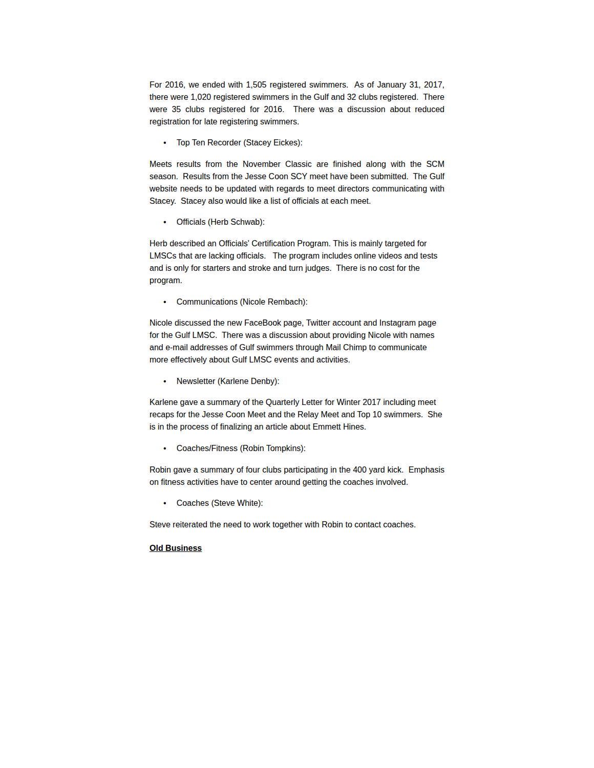For 2016, we ended with 1,505 registered swimmers. As of January 31, 2017, there were 1,020 registered swimmers in the Gulf and 32 clubs registered. There were 35 clubs registered for 2016. There was a discussion about reduced registration for late registering swimmers.
Top Ten Recorder (Stacey Eickes):
Meets results from the November Classic are finished along with the SCM season. Results from the Jesse Coon SCY meet have been submitted. The Gulf website needs to be updated with regards to meet directors communicating with Stacey. Stacey also would like a list of officials at each meet.
Officials (Herb Schwab):
Herb described an Officials' Certification Program. This is mainly targeted for LMSCs that are lacking officials. The program includes online videos and tests and is only for starters and stroke and turn judges. There is no cost for the program.
Communications (Nicole Rembach):
Nicole discussed the new FaceBook page, Twitter account and Instagram page for the Gulf LMSC. There was a discussion about providing Nicole with names and e-mail addresses of Gulf swimmers through Mail Chimp to communicate more effectively about Gulf LMSC events and activities.
Newsletter (Karlene Denby):
Karlene gave a summary of the Quarterly Letter for Winter 2017 including meet recaps for the Jesse Coon Meet and the Relay Meet and Top 10 swimmers. She is in the process of finalizing an article about Emmett Hines.
Coaches/Fitness (Robin Tompkins):
Robin gave a summary of four clubs participating in the 400 yard kick. Emphasis on fitness activities have to center around getting the coaches involved.
Coaches (Steve White):
Steve reiterated the need to work together with Robin to contact coaches.
Old Business